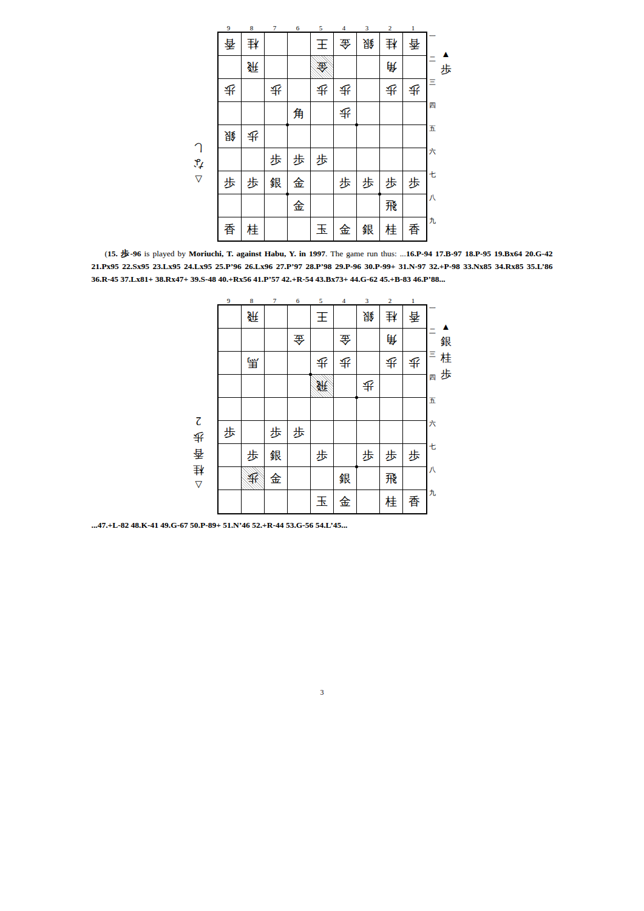9
8
7
6
5
4
3
2
1
香
桂
王
金
銀
桂
香
飛
金
角
歩
歩
歩
歩
歩
歩
角
歩
銀
歩
歩
歩
歩
歩
歩
銀
金
歩
歩
歩
歩
金
飛
香
桂
玉
金
銀
桂
香
一
二
三
四
五
六
七
八
九
▲ 歩
△ な
し
(15. 歩-96 is played by Moriuchi, T. against Habu, Y. in 1997. The game run thus: ...16.P-94 17.B-97 18.P-95 19.Bx64 20.G-42 21.Px95 22.Sx95 23.Lx95 24.Lx95 25.P’96 26.Lx96 27.P’97 28.P’98 29.P-96 30.P-99+ 31.N-97 32.+P-98 33.Nx85 34.Rx85 35.L’86 36.R-45 37.Lx81+ 38.Rx47+ 39.S-48 40.+Rx56 41.P’57 42.+R-54 43.Bx73+ 44.G-62 45.+B-83 46.P’88...
9
8
7
6
5
4
3
2
1
飛
王
銀
桂
香
金
金
角
馬
歩
歩
歩
歩
飛
歩
歩
歩
歩
歩
銀
歩
歩
歩
歩
歩
金
銀
飛
玉
金
桂
香
一
二
三
四
五
六
七
八
九
▲ 銀
桂
歩
△ 桂
香
歩
2
...47.+L-82 48.K-41 49.G-67 50.P-89+ 51.N’46 52.+R-44 53.G-56 54.L’45...
3